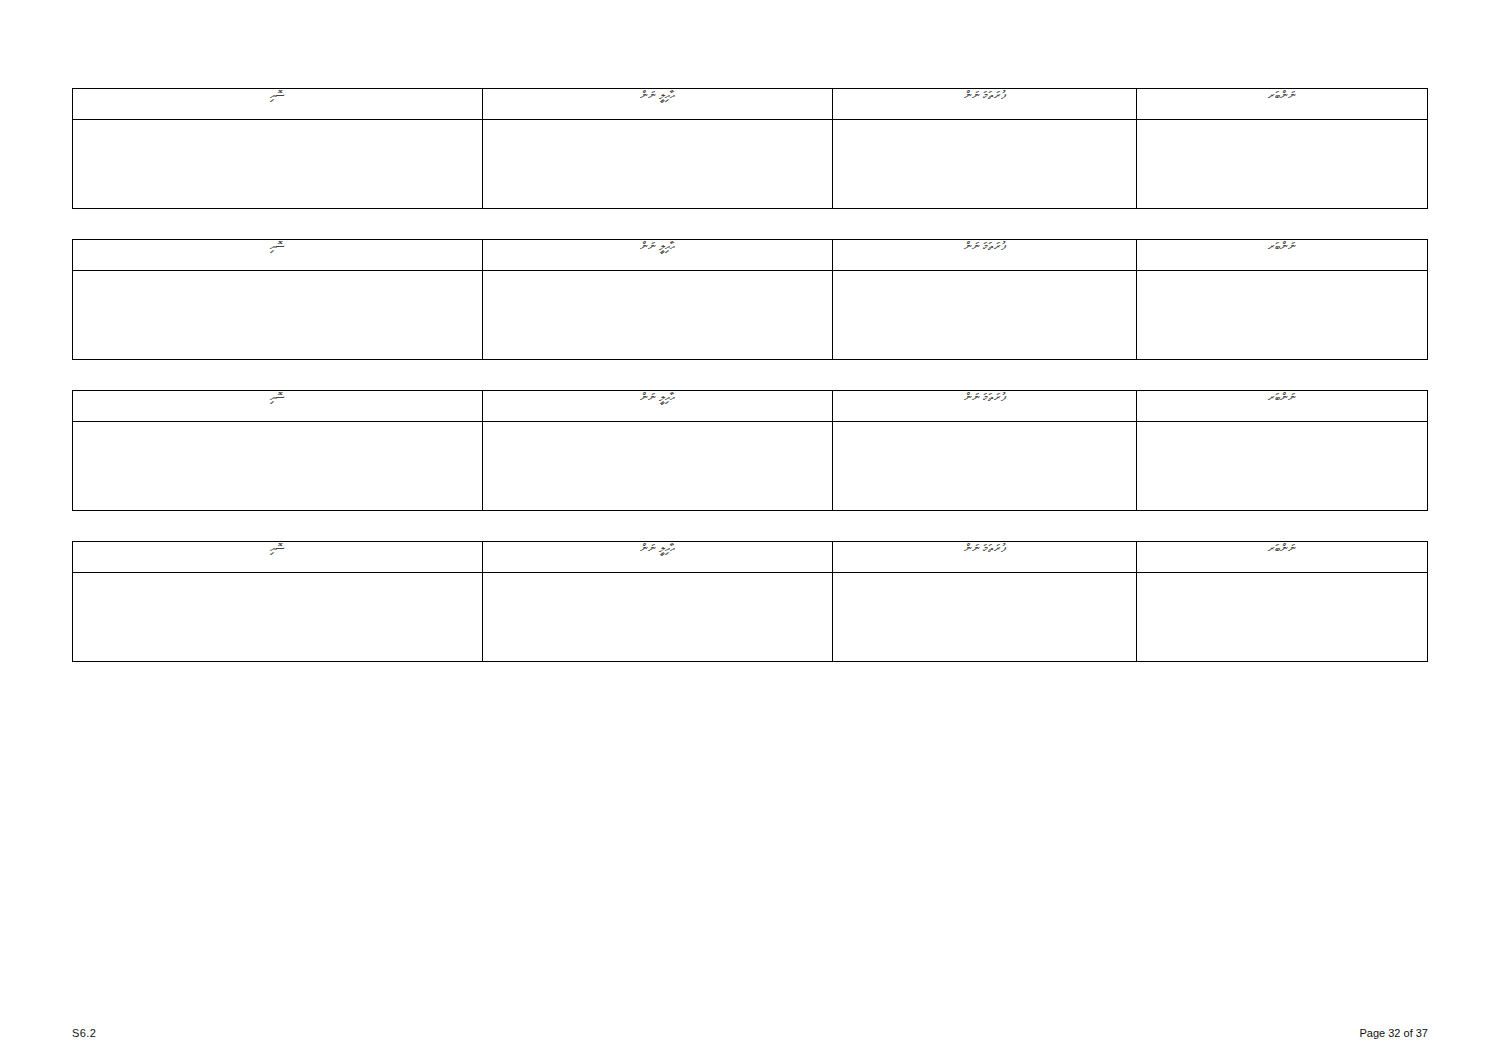| ނަންބަރ | ފުރަތަމަ ނަން | އާއިލީ ނަން | ސޮއި |
| ނަންބަރ | ފުރަތަމަ ނަން | އާއިލީ ނަން | ސޮއި |
| ނަންބަރ | ފުރަތަމަ ނަން | އާއިލީ ނަން | ސޮއި |
| ނަންބަރ | ފުރަތަމަ ނަން | އާއިލީ ނަން | ސޮއި |
Page 32 of 37
S6.2